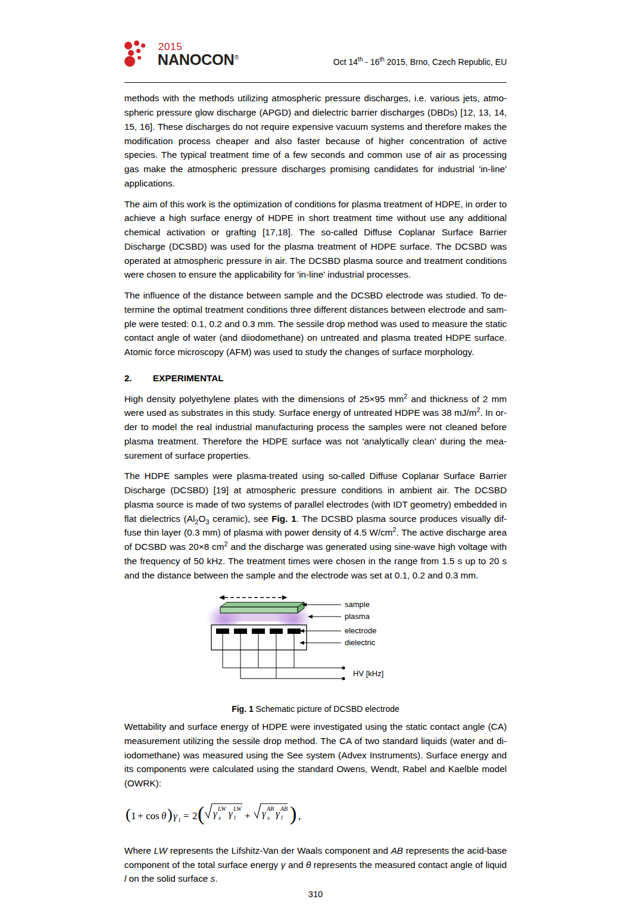2015 NANOCON®
Oct 14th - 16th 2015, Brno, Czech Republic, EU
methods with the methods utilizing atmospheric pressure discharges, i.e. various jets, atmospheric pressure glow discharge (APGD) and dielectric barrier discharges (DBDs) [12, 13, 14, 15, 16]. These discharges do not require expensive vacuum systems and therefore makes the modification process cheaper and also faster because of higher concentration of active species. The typical treatment time of a few seconds and common use of air as processing gas make the atmospheric pressure discharges promising candidates for industrial 'in-line' applications.
The aim of this work is the optimization of conditions for plasma treatment of HDPE, in order to achieve a high surface energy of HDPE in short treatment time without use any additional chemical activation or grafting [17,18]. The so-called Diffuse Coplanar Surface Barrier Discharge (DCSBD) was used for the plasma treatment of HDPE surface. The DCSBD was operated at atmospheric pressure in air. The DCSBD plasma source and treatment conditions were chosen to ensure the applicability for 'in-line' industrial processes.
The influence of the distance between sample and the DCSBD electrode was studied. To determine the optimal treatment conditions three different distances between electrode and sample were tested: 0.1, 0.2 and 0.3 mm. The sessile drop method was used to measure the static contact angle of water (and diiodomethane) on untreated and plasma treated HDPE surface. Atomic force microscopy (AFM) was used to study the changes of surface morphology.
2. EXPERIMENTAL
High density polyethylene plates with the dimensions of 25×95 mm2 and thickness of 2 mm were used as substrates in this study. Surface energy of untreated HDPE was 38 mJ/m2. In order to model the real industrial manufacturing process the samples were not cleaned before plasma treatment. Therefore the HDPE surface was not 'analytically clean' during the measurement of surface properties.
The HDPE samples were plasma-treated using so-called Diffuse Coplanar Surface Barrier Discharge (DCSBD) [19] at atmospheric pressure conditions in ambient air. The DCSBD plasma source is made of two systems of parallel electrodes (with IDT geometry) embedded in flat dielectrics (Al2O3 ceramic), see Fig. 1. The DCSBD plasma source produces visually diffuse thin layer (0.3 mm) of plasma with power density of 4.5 W/cm2. The active discharge area of DCSBD was 20×8 cm2 and the discharge was generated using sine-wave high voltage with the frequency of 50 kHz. The treatment times were chosen in the range from 1.5 s up to 20 s and the distance between the sample and the electrode was set at 0.1, 0.2 and 0.3 mm.
HV [kHz] sample plasma electrode dielectric
Fig. 1 Schematic picture of DCSBD electrode
Wettability and surface energy of HDPE were investigated using the static contact angle (CA) measurement utilizing the sessile drop method. The CA of two standard liquids (water and diiodomethane) was measured using the See system (Advex Instruments). Surface energy and its components were calculated using the standard Owens, Wendt, Rabel and Kaelble model (OWRK):
( 1 + cos θ ) γ l = 2 ( γ s LW γ l LW + γ s AB γ l AB ) ,
Where LW represents the Lifshitz-Van der Waals component and AB represents the acid-base component of the total surface energy γ and θ represents the measured contact angle of liquid l on the solid surface s.
310